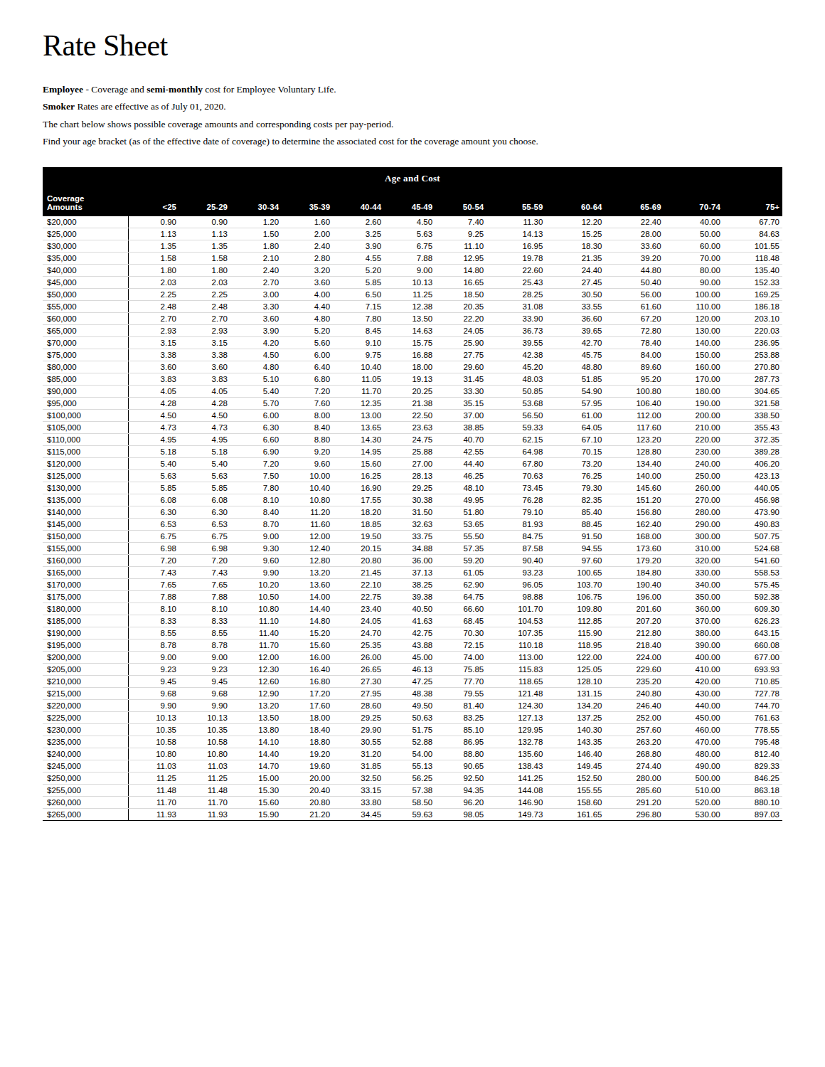Rate Sheet
Employee - Coverage and semi-monthly cost for Employee Voluntary Life.
Smoker Rates are effective as of July 01, 2020.
The chart below shows possible coverage amounts and corresponding costs per pay-period.
Find your age bracket (as of the effective date of coverage) to determine the associated cost for the coverage amount you choose.
Age and Cost
| Coverage Amounts | <25 | 25-29 | 30-34 | 35-39 | 40-44 | 45-49 | 50-54 | 55-59 | 60-64 | 65-69 | 70-74 | 75+ |
| --- | --- | --- | --- | --- | --- | --- | --- | --- | --- | --- | --- | --- |
| $20,000 | 0.90 | 0.90 | 1.20 | 1.60 | 2.60 | 4.50 | 7.40 | 11.30 | 12.20 | 22.40 | 40.00 | 67.70 |
| $25,000 | 1.13 | 1.13 | 1.50 | 2.00 | 3.25 | 5.63 | 9.25 | 14.13 | 15.25 | 28.00 | 50.00 | 84.63 |
| $30,000 | 1.35 | 1.35 | 1.80 | 2.40 | 3.90 | 6.75 | 11.10 | 16.95 | 18.30 | 33.60 | 60.00 | 101.55 |
| $35,000 | 1.58 | 1.58 | 2.10 | 2.80 | 4.55 | 7.88 | 12.95 | 19.78 | 21.35 | 39.20 | 70.00 | 118.48 |
| $40,000 | 1.80 | 1.80 | 2.40 | 3.20 | 5.20 | 9.00 | 14.80 | 22.60 | 24.40 | 44.80 | 80.00 | 135.40 |
| $45,000 | 2.03 | 2.03 | 2.70 | 3.60 | 5.85 | 10.13 | 16.65 | 25.43 | 27.45 | 50.40 | 90.00 | 152.33 |
| $50,000 | 2.25 | 2.25 | 3.00 | 4.00 | 6.50 | 11.25 | 18.50 | 28.25 | 30.50 | 56.00 | 100.00 | 169.25 |
| $55,000 | 2.48 | 2.48 | 3.30 | 4.40 | 7.15 | 12.38 | 20.35 | 31.08 | 33.55 | 61.60 | 110.00 | 186.18 |
| $60,000 | 2.70 | 2.70 | 3.60 | 4.80 | 7.80 | 13.50 | 22.20 | 33.90 | 36.60 | 67.20 | 120.00 | 203.10 |
| $65,000 | 2.93 | 2.93 | 3.90 | 5.20 | 8.45 | 14.63 | 24.05 | 36.73 | 39.65 | 72.80 | 130.00 | 220.03 |
| $70,000 | 3.15 | 3.15 | 4.20 | 5.60 | 9.10 | 15.75 | 25.90 | 39.55 | 42.70 | 78.40 | 140.00 | 236.95 |
| $75,000 | 3.38 | 3.38 | 4.50 | 6.00 | 9.75 | 16.88 | 27.75 | 42.38 | 45.75 | 84.00 | 150.00 | 253.88 |
| $80,000 | 3.60 | 3.60 | 4.80 | 6.40 | 10.40 | 18.00 | 29.60 | 45.20 | 48.80 | 89.60 | 160.00 | 270.80 |
| $85,000 | 3.83 | 3.83 | 5.10 | 6.80 | 11.05 | 19.13 | 31.45 | 48.03 | 51.85 | 95.20 | 170.00 | 287.73 |
| $90,000 | 4.05 | 4.05 | 5.40 | 7.20 | 11.70 | 20.25 | 33.30 | 50.85 | 54.90 | 100.80 | 180.00 | 304.65 |
| $95,000 | 4.28 | 4.28 | 5.70 | 7.60 | 12.35 | 21.38 | 35.15 | 53.68 | 57.95 | 106.40 | 190.00 | 321.58 |
| $100,000 | 4.50 | 4.50 | 6.00 | 8.00 | 13.00 | 22.50 | 37.00 | 56.50 | 61.00 | 112.00 | 200.00 | 338.50 |
| $105,000 | 4.73 | 4.73 | 6.30 | 8.40 | 13.65 | 23.63 | 38.85 | 59.33 | 64.05 | 117.60 | 210.00 | 355.43 |
| $110,000 | 4.95 | 4.95 | 6.60 | 8.80 | 14.30 | 24.75 | 40.70 | 62.15 | 67.10 | 123.20 | 220.00 | 372.35 |
| $115,000 | 5.18 | 5.18 | 6.90 | 9.20 | 14.95 | 25.88 | 42.55 | 64.98 | 70.15 | 128.80 | 230.00 | 389.28 |
| $120,000 | 5.40 | 5.40 | 7.20 | 9.60 | 15.60 | 27.00 | 44.40 | 67.80 | 73.20 | 134.40 | 240.00 | 406.20 |
| $125,000 | 5.63 | 5.63 | 7.50 | 10.00 | 16.25 | 28.13 | 46.25 | 70.63 | 76.25 | 140.00 | 250.00 | 423.13 |
| $130,000 | 5.85 | 5.85 | 7.80 | 10.40 | 16.90 | 29.25 | 48.10 | 73.45 | 79.30 | 145.60 | 260.00 | 440.05 |
| $135,000 | 6.08 | 6.08 | 8.10 | 10.80 | 17.55 | 30.38 | 49.95 | 76.28 | 82.35 | 151.20 | 270.00 | 456.98 |
| $140,000 | 6.30 | 6.30 | 8.40 | 11.20 | 18.20 | 31.50 | 51.80 | 79.10 | 85.40 | 156.80 | 280.00 | 473.90 |
| $145,000 | 6.53 | 6.53 | 8.70 | 11.60 | 18.85 | 32.63 | 53.65 | 81.93 | 88.45 | 162.40 | 290.00 | 490.83 |
| $150,000 | 6.75 | 6.75 | 9.00 | 12.00 | 19.50 | 33.75 | 55.50 | 84.75 | 91.50 | 168.00 | 300.00 | 507.75 |
| $155,000 | 6.98 | 6.98 | 9.30 | 12.40 | 20.15 | 34.88 | 57.35 | 87.58 | 94.55 | 173.60 | 310.00 | 524.68 |
| $160,000 | 7.20 | 7.20 | 9.60 | 12.80 | 20.80 | 36.00 | 59.20 | 90.40 | 97.60 | 179.20 | 320.00 | 541.60 |
| $165,000 | 7.43 | 7.43 | 9.90 | 13.20 | 21.45 | 37.13 | 61.05 | 93.23 | 100.65 | 184.80 | 330.00 | 558.53 |
| $170,000 | 7.65 | 7.65 | 10.20 | 13.60 | 22.10 | 38.25 | 62.90 | 96.05 | 103.70 | 190.40 | 340.00 | 575.45 |
| $175,000 | 7.88 | 7.88 | 10.50 | 14.00 | 22.75 | 39.38 | 64.75 | 98.88 | 106.75 | 196.00 | 350.00 | 592.38 |
| $180,000 | 8.10 | 8.10 | 10.80 | 14.40 | 23.40 | 40.50 | 66.60 | 101.70 | 109.80 | 201.60 | 360.00 | 609.30 |
| $185,000 | 8.33 | 8.33 | 11.10 | 14.80 | 24.05 | 41.63 | 68.45 | 104.53 | 112.85 | 207.20 | 370.00 | 626.23 |
| $190,000 | 8.55 | 8.55 | 11.40 | 15.20 | 24.70 | 42.75 | 70.30 | 107.35 | 115.90 | 212.80 | 380.00 | 643.15 |
| $195,000 | 8.78 | 8.78 | 11.70 | 15.60 | 25.35 | 43.88 | 72.15 | 110.18 | 118.95 | 218.40 | 390.00 | 660.08 |
| $200,000 | 9.00 | 9.00 | 12.00 | 16.00 | 26.00 | 45.00 | 74.00 | 113.00 | 122.00 | 224.00 | 400.00 | 677.00 |
| $205,000 | 9.23 | 9.23 | 12.30 | 16.40 | 26.65 | 46.13 | 75.85 | 115.83 | 125.05 | 229.60 | 410.00 | 693.93 |
| $210,000 | 9.45 | 9.45 | 12.60 | 16.80 | 27.30 | 47.25 | 77.70 | 118.65 | 128.10 | 235.20 | 420.00 | 710.85 |
| $215,000 | 9.68 | 9.68 | 12.90 | 17.20 | 27.95 | 48.38 | 79.55 | 121.48 | 131.15 | 240.80 | 430.00 | 727.78 |
| $220,000 | 9.90 | 9.90 | 13.20 | 17.60 | 28.60 | 49.50 | 81.40 | 124.30 | 134.20 | 246.40 | 440.00 | 744.70 |
| $225,000 | 10.13 | 10.13 | 13.50 | 18.00 | 29.25 | 50.63 | 83.25 | 127.13 | 137.25 | 252.00 | 450.00 | 761.63 |
| $230,000 | 10.35 | 10.35 | 13.80 | 18.40 | 29.90 | 51.75 | 85.10 | 129.95 | 140.30 | 257.60 | 460.00 | 778.55 |
| $235,000 | 10.58 | 10.58 | 14.10 | 18.80 | 30.55 | 52.88 | 86.95 | 132.78 | 143.35 | 263.20 | 470.00 | 795.48 |
| $240,000 | 10.80 | 10.80 | 14.40 | 19.20 | 31.20 | 54.00 | 88.80 | 135.60 | 146.40 | 268.80 | 480.00 | 812.40 |
| $245,000 | 11.03 | 11.03 | 14.70 | 19.60 | 31.85 | 55.13 | 90.65 | 138.43 | 149.45 | 274.40 | 490.00 | 829.33 |
| $250,000 | 11.25 | 11.25 | 15.00 | 20.00 | 32.50 | 56.25 | 92.50 | 141.25 | 152.50 | 280.00 | 500.00 | 846.25 |
| $255,000 | 11.48 | 11.48 | 15.30 | 20.40 | 33.15 | 57.38 | 94.35 | 144.08 | 155.55 | 285.60 | 510.00 | 863.18 |
| $260,000 | 11.70 | 11.70 | 15.60 | 20.80 | 33.80 | 58.50 | 96.20 | 146.90 | 158.60 | 291.20 | 520.00 | 880.10 |
| $265,000 | 11.93 | 11.93 | 15.90 | 21.20 | 34.45 | 59.63 | 98.05 | 149.73 | 161.65 | 296.80 | 530.00 | 897.03 |